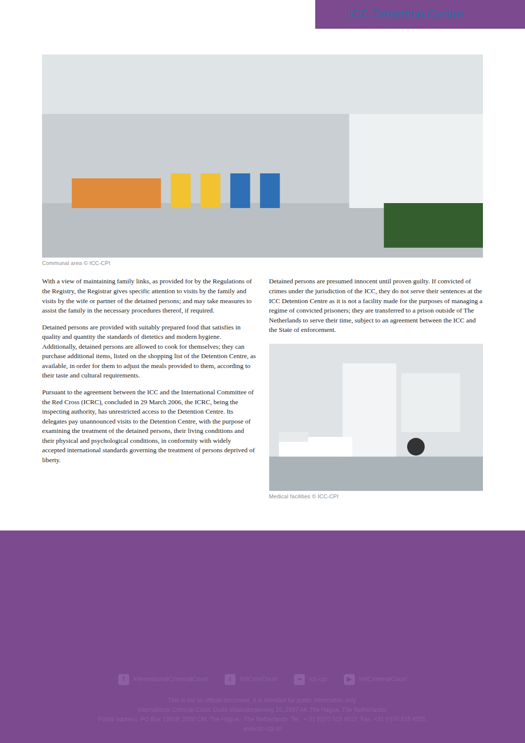ICC Detention Centre
Communal area © ICC-CPI
With a view of maintaining family links, as provided for by the Regulations of the Registry, the Registrar gives specific attention to visits by the family and visits by the wife or partner of the detained persons; and may take measures to assist the family in the necessary procedures thereof, if required.
Detained persons are provided with suitably prepared food that satisfies in quality and quantity the standards of dietetics and modern hygiene. Additionally, detained persons are allowed to cook for themselves; they can purchase additional items, listed on the shopping list of the Detention Centre, as available, in order for them to adjust the meals provided to them, according to their taste and cultural requirements.
Pursuant to the agreement between the ICC and the International Committee of the Red Cross (ICRC), concluded in 29 March 2006, the ICRC, being the inspecting authority, has unrestricted access to the Detention Centre. Its delegates pay unannounced visits to the Detention Centre, with the purpose of examining the treatment of the detained persons, their living conditions and their physical and psychological conditions, in conformity with widely accepted international standards governing the treatment of persons deprived of liberty.
Detained persons are presumed innocent until proven guilty. If convicted of crimes under the jurisdiction of the ICC, they do not serve their sentences at the ICC Detention Centre as it is not a facility made for the purposes of managing a regime of convicted prisoners; they are transferred to a prison outside of The Netherlands to serve their time, subject to an agreement between the ICC and the State of enforcement.
Medical facilities © ICC-CPI
f InternationalCriminalCourt t IntlCrimCourt ••icc-cpi ▶IntlCriminalCourt
This is not an official document. It is intended for public information only.
International Criminal Court: Oude Waalsdorperweg 10, 2597 AK The Hague, The Netherlands.
Postal address: PO Box 19519; 2500 CM, The Hague, The Netherlands. Tel. + 31 (0)70 515 8515; Fax. +31 (0)70 515 8555.
www.icc-cpi.int